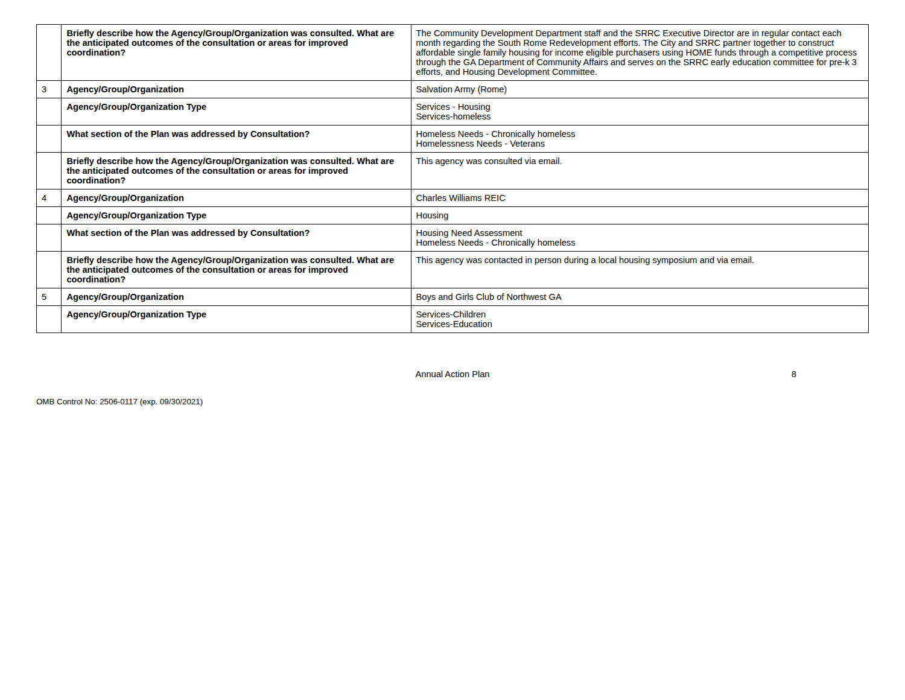| | Briefly describe how the Agency/Group/Organization was consulted. What are the anticipated outcomes of the consultation or areas for improved coordination? | The Community Development Department staff and the SRRC Executive Director are in regular contact each month regarding the South Rome Redevelopment efforts. The City and SRRC partner together to construct affordable single family housing for income eligible purchasers using HOME funds through a competitive process through the GA Department of Community Affairs and serves on the SRRC early education committee for pre-k 3 efforts, and Housing Development Committee. |
| 3 | Agency/Group/Organization | Salvation Army (Rome) |
| | Agency/Group/Organization Type | Services - Housing Services-homeless |
| | What section of the Plan was addressed by Consultation? | Homeless Needs - Chronically homeless Homelessness Needs - Veterans |
| | Briefly describe how the Agency/Group/Organization was consulted. What are the anticipated outcomes of the consultation or areas for improved coordination? | This agency was consulted via email. |
| 4 | Agency/Group/Organization | Charles Williams REIC |
| | Agency/Group/Organization Type | Housing |
| | What section of the Plan was addressed by Consultation? | Housing Need Assessment Homeless Needs - Chronically homeless |
| | Briefly describe how the Agency/Group/Organization was consulted. What are the anticipated outcomes of the consultation or areas for improved coordination? | This agency was contacted in person during a local housing symposium and via email. |
| 5 | Agency/Group/Organization | Boys and Girls Club of Northwest GA |
| | Agency/Group/Organization Type | Services-Children Services-Education |
Annual Action Plan8
OMB Control No: 2506-0117 (exp. 09/30/2021)